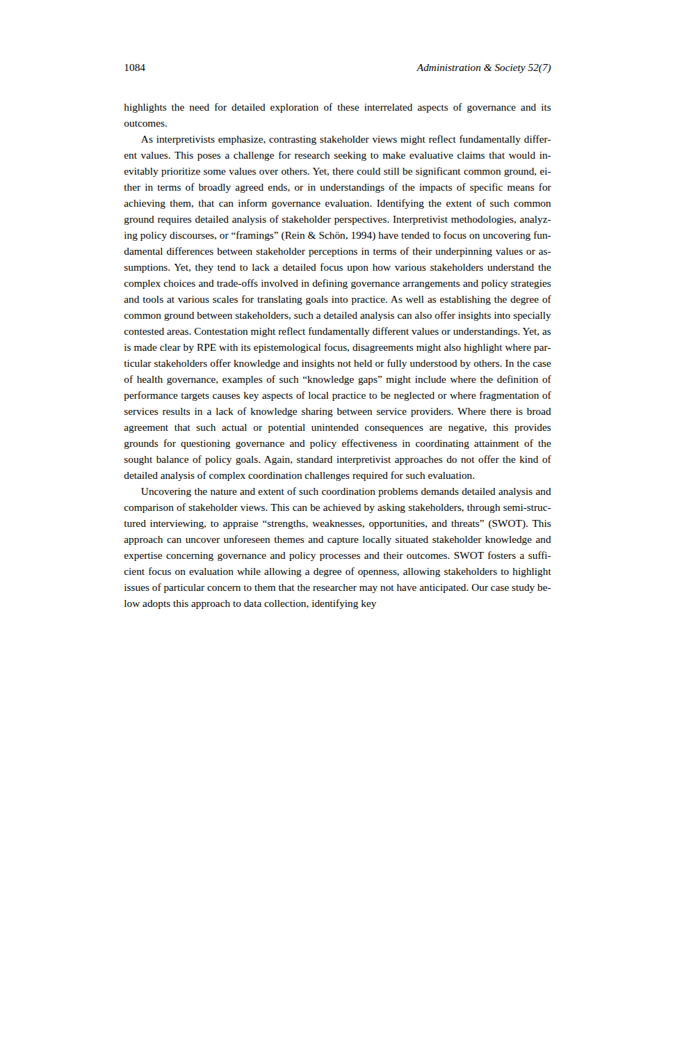1084 Administration & Society 52(7)
highlights the need for detailed exploration of these interrelated aspects of governance and its outcomes.
As interpretivists emphasize, contrasting stakeholder views might reflect fundamentally different values. This poses a challenge for research seeking to make evaluative claims that would inevitably prioritize some values over others. Yet, there could still be significant common ground, either in terms of broadly agreed ends, or in understandings of the impacts of specific means for achieving them, that can inform governance evaluation. Identifying the extent of such common ground requires detailed analysis of stakeholder perspectives. Interpretivist methodologies, analyzing policy discourses, or “framings” (Rein & Schön, 1994) have tended to focus on uncovering fundamental differences between stakeholder perceptions in terms of their underpinning values or assumptions. Yet, they tend to lack a detailed focus upon how various stakeholders understand the complex choices and trade-offs involved in defining governance arrangements and policy strategies and tools at various scales for translating goals into practice. As well as establishing the degree of common ground between stakeholders, such a detailed analysis can also offer insights into specially contested areas. Contestation might reflect fundamentally different values or understandings. Yet, as is made clear by RPE with its epistemological focus, disagreements might also highlight where particular stakeholders offer knowledge and insights not held or fully understood by others. In the case of health governance, examples of such “knowledge gaps” might include where the definition of performance targets causes key aspects of local practice to be neglected or where fragmentation of services results in a lack of knowledge sharing between service providers. Where there is broad agreement that such actual or potential unintended consequences are negative, this provides grounds for questioning governance and policy effectiveness in coordinating attainment of the sought balance of policy goals. Again, standard interpretivist approaches do not offer the kind of detailed analysis of complex coordination challenges required for such evaluation.
Uncovering the nature and extent of such coordination problems demands detailed analysis and comparison of stakeholder views. This can be achieved by asking stakeholders, through semi-structured interviewing, to appraise “strengths, weaknesses, opportunities, and threats” (SWOT). This approach can uncover unforeseen themes and capture locally situated stakeholder knowledge and expertise concerning governance and policy processes and their outcomes. SWOT fosters a sufficient focus on evaluation while allowing a degree of openness, allowing stakeholders to highlight issues of particular concern to them that the researcher may not have anticipated. Our case study below adopts this approach to data collection, identifying key